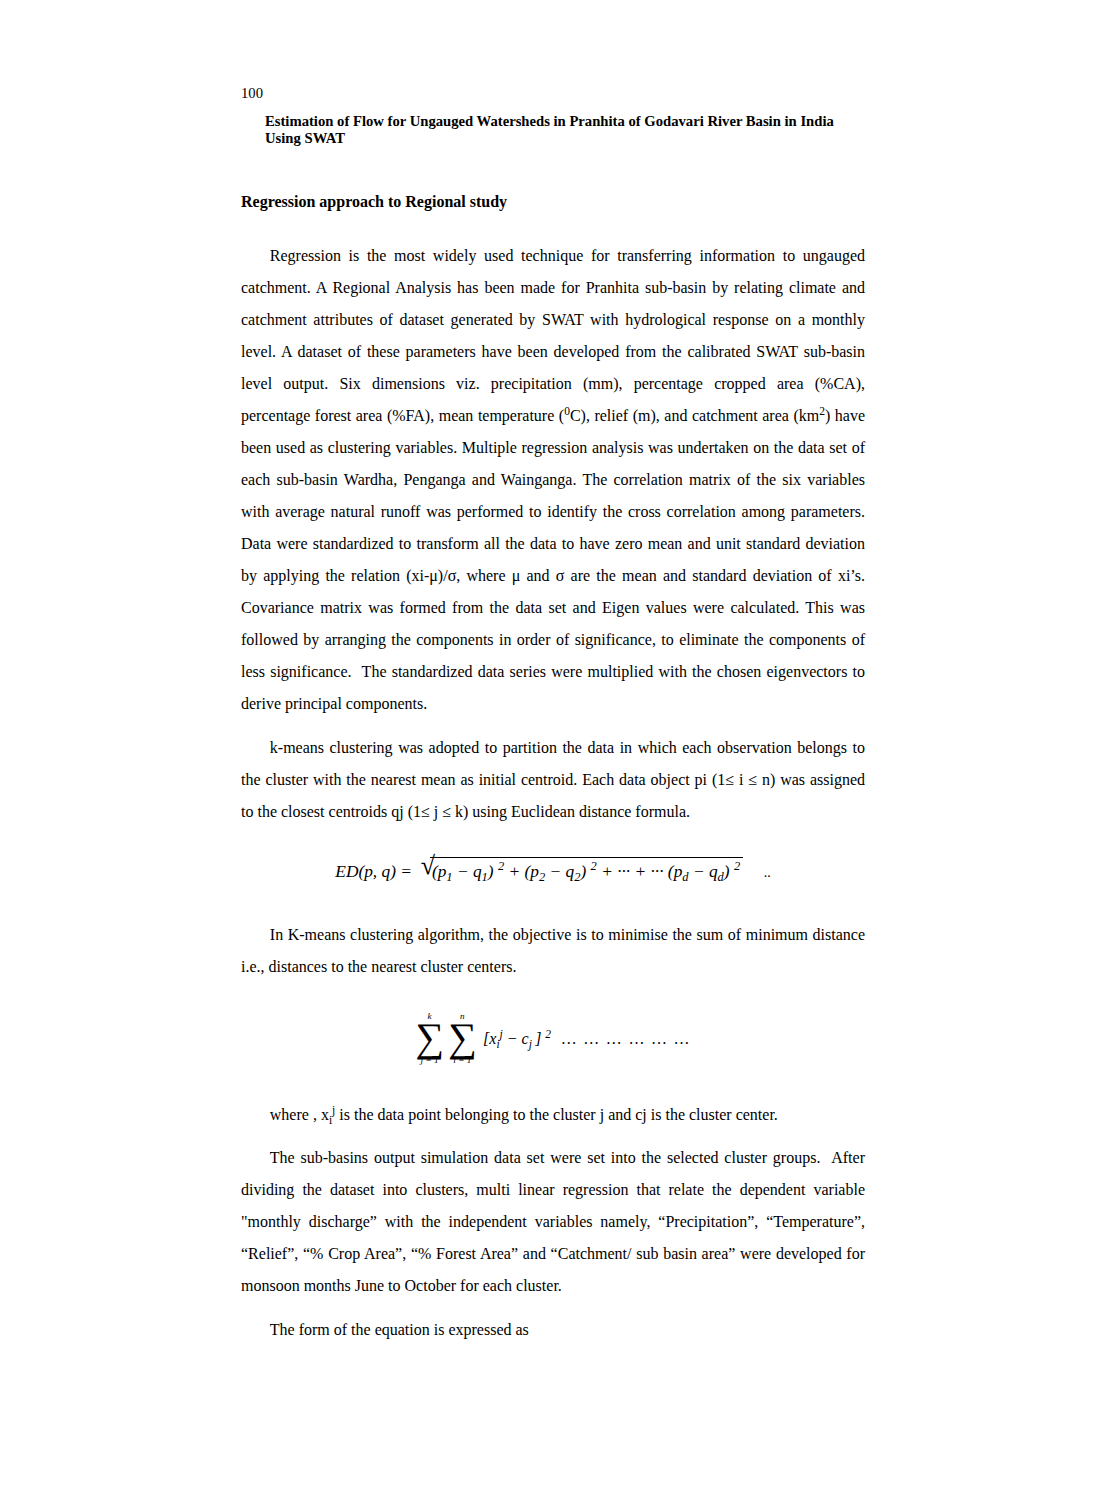100
Estimation of Flow for Ungauged Watersheds in Pranhita of Godavari River Basin in India Using SWAT
Regression approach to Regional study
Regression is the most widely used technique for transferring information to ungauged catchment. A Regional Analysis has been made for Pranhita sub-basin by relating climate and catchment attributes of dataset generated by SWAT with hydrological response on a monthly level. A dataset of these parameters have been developed from the calibrated SWAT sub-basin level output. Six dimensions viz. precipitation (mm), percentage cropped area (%CA), percentage forest area (%FA), mean temperature (0C), relief (m), and catchment area (km2) have been used as clustering variables. Multiple regression analysis was undertaken on the data set of each sub-basin Wardha, Penganga and Wainganga. The correlation matrix of the six variables with average natural runoff was performed to identify the cross correlation among parameters. Data were standardized to transform all the data to have zero mean and unit standard deviation by applying the relation (xi-μ)/σ, where μ and σ are the mean and standard deviation of xi’s. Covariance matrix was formed from the data set and Eigen values were calculated. This was followed by arranging the components in order of significance, to eliminate the components of less significance. The standardized data series were multiplied with the chosen eigenvectors to derive principal components.
k-means clustering was adopted to partition the data in which each observation belongs to the cluster with the nearest mean as initial centroid. Each data object pi (1≤ i ≤ n) was assigned to the closest centroids qj (1≤ j ≤ k) using Euclidean distance formula.
ED(p, q) = (p1 − q1) 2 + (p2 − q2) 2 + ··· + ··· (pd − qd) 2 ..
In K-means clustering algorithm, the objective is to minimise the sum of minimum distance i.e., distances to the nearest cluster centers.
k ∑ j = 1 n ∑ i = 1 [xij − cj ] 2 … … … … … …
where , xij is the data point belonging to the cluster j and cj is the cluster center.
The sub-basins output simulation data set were set into the selected cluster groups. After dividing the dataset into clusters, multi linear regression that relate the dependent variable "monthly discharge” with the independent variables namely, “Precipitation”, “Temperature”, “Relief”, “% Crop Area”, “% Forest Area” and “Catchment/ sub basin area” were developed for monsoon months June to October for each cluster.
The form of the equation is expressed as